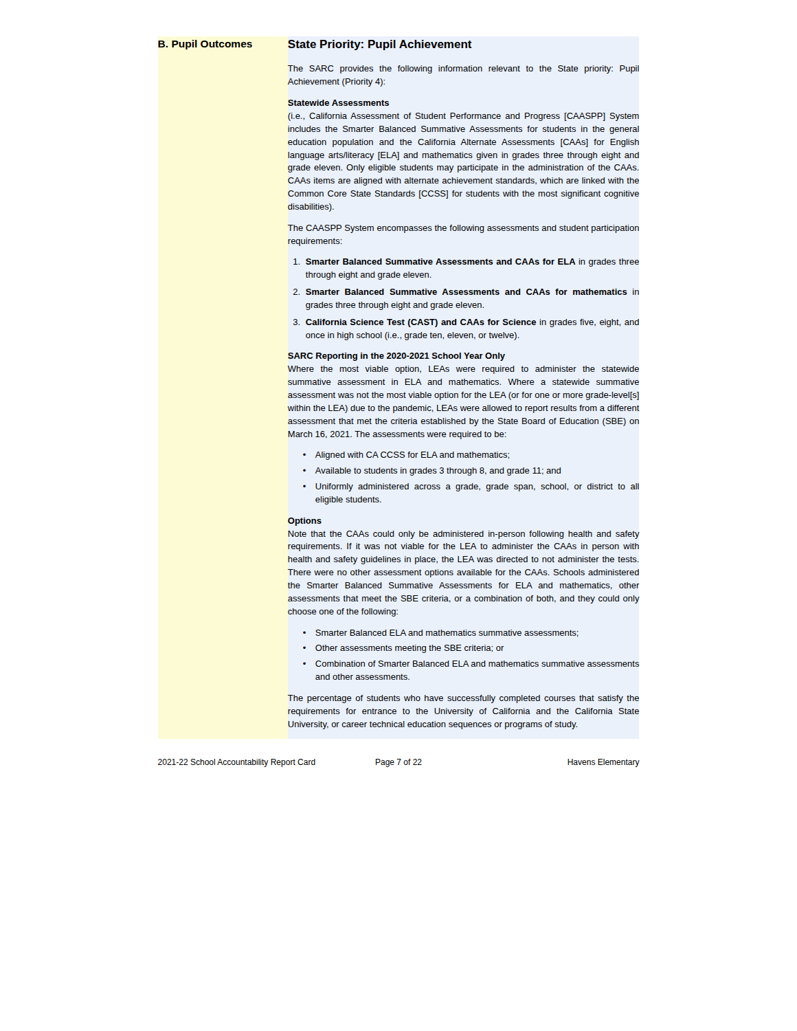| B. Pupil Outcomes | State Priority: Pupil Achievement The SARC provides the following information relevant to the State priority: Pupil Achievement (Priority 4): Statewide Assessments (i.e., California Assessment of Student Performance and Progress [CAASPP] System includes the Smarter Balanced Summative Assessments for students in the general education population and the California Alternate Assessments [CAAs] for English language arts/literacy [ELA] and mathematics given in grades three through eight and grade eleven. Only eligible students may participate in the administration of the CAAs. CAAs items are aligned with alternate achievement standards, which are linked with the Common Core State Standards [CCSS] for students with the most significant cognitive disabilities). The CAASPP System encompasses the following assessments and student participation requirements: Smarter Balanced Summative Assessments and CAAs for ELA in grades three through eight and grade eleven. Smarter Balanced Summative Assessments and CAAs for mathematics in grades three through eight and grade eleven. California Science Test (CAST) and CAAs for Science in grades five, eight, and once in high school (i.e., grade ten, eleven, or twelve). SARC Reporting in the 2020-2021 School Year Only Where the most viable option, LEAs were required to administer the statewide summative assessment in ELA and mathematics. Where a statewide summative assessment was not the most viable option for the LEA (or for one or more grade-level[s] within the LEA) due to the pandemic, LEAs were allowed to report results from a different assessment that met the criteria established by the State Board of Education (SBE) on March 16, 2021. The assessments were required to be: Aligned with CA CCSS for ELA and mathematics; Available to students in grades 3 through 8, and grade 11; and Uniformly administered across a grade, grade span, school, or district to all eligible students. Options Note that the CAAs could only be administered in-person following health and safety requirements. If it was not viable for the LEA to administer the CAAs in person with health and safety guidelines in place, the LEA was directed to not administer the tests. There were no other assessment options available for the CAAs. Schools administered the Smarter Balanced Summative Assessments for ELA and mathematics, other assessments that meet the SBE criteria, or a combination of both, and they could only choose one of the following: Smarter Balanced ELA and mathematics summative assessments; Other assessments meeting the SBE criteria; or Combination of Smarter Balanced ELA and mathematics summative assessments and other assessments. The percentage of students who have successfully completed courses that satisfy the requirements for entrance to the University of California and the California State University, or career technical education sequences or programs of study. |
| 2021-22 School Accountability Report Card | Page 7 of 22 | Havens Elementary |